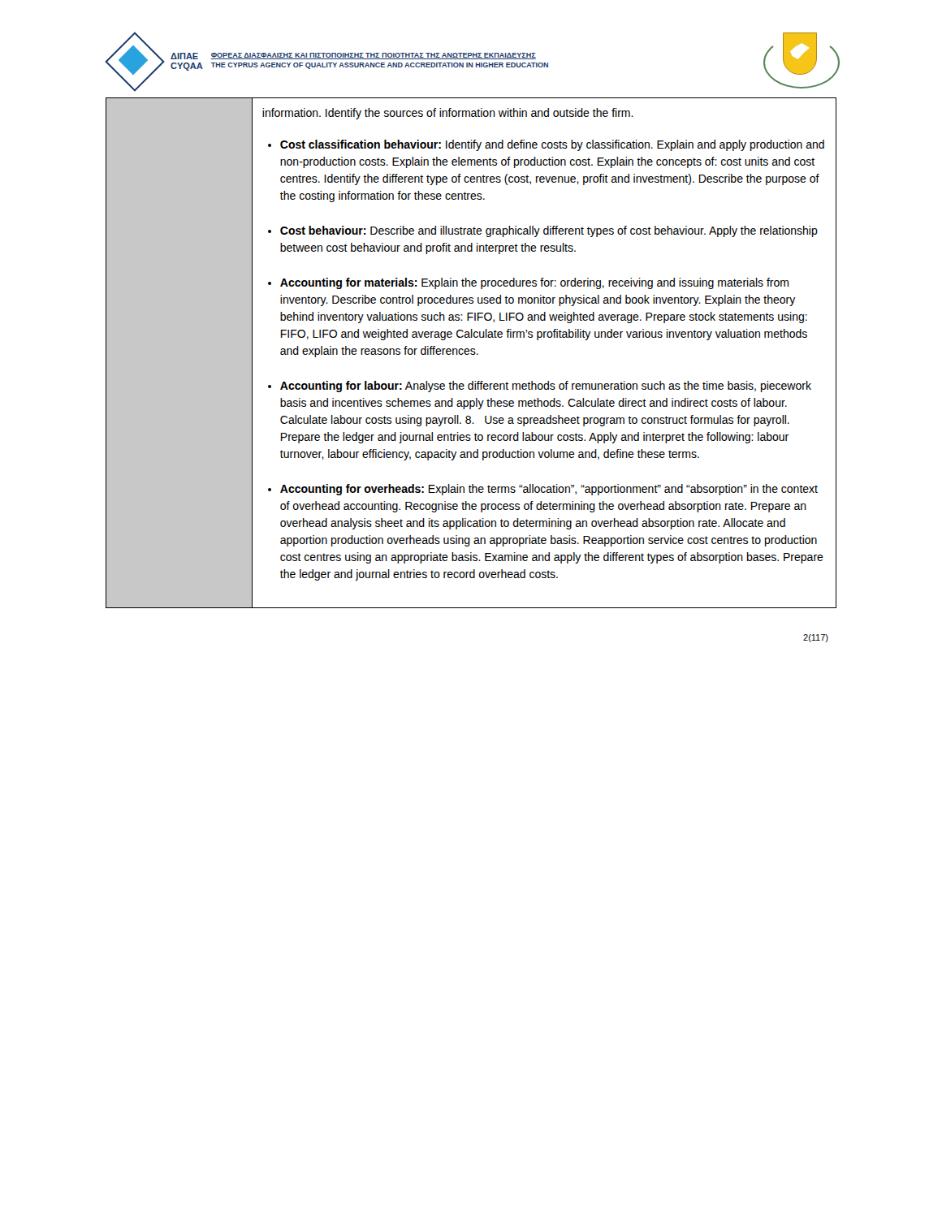ΔΙΠΑΕ
CYQAA
ΦΟΡΕΑΣ ΔΙΑΣΦΑΛΙΣΗΣ ΚΑΙ ΠΙΣΤΟΠΟΙΗΣΗΣ ΤΗΣ ΠΟΙΟΤΗΤΑΣ ΤΗΣ ΑΝΩΤΕΡΗΣ ΕΚΠΑΙΔΕΥΣΗΣ
THE CYPRUS AGENCY OF QUALITY ASSURANCE AND ACCREDITATION IN HIGHER EDUCATION
| | information. Identify the sources of information within and outside the firm. Cost classification behaviour: Identify and define costs by classification. Explain and apply production and non-production costs. Explain the elements of production cost. Explain the concepts of: cost units and cost centres. Identify the different type of centres (cost, revenue, profit and investment). Describe the purpose of the costing information for these centres. Cost behaviour: Describe and illustrate graphically different types of cost behaviour. Apply the relationship between cost behaviour and profit and interpret the results. Accounting for materials: Explain the procedures for: ordering, receiving and issuing materials from inventory. Describe control procedures used to monitor physical and book inventory. Explain the theory behind inventory valuations such as: FIFO, LIFO and weighted average. Prepare stock statements using: FIFO, LIFO and weighted average Calculate firm’s profitability under various inventory valuation methods and explain the reasons for differences. Accounting for labour: Analyse the different methods of remuneration such as the time basis, piecework basis and incentives schemes and apply these methods. Calculate direct and indirect costs of labour. Calculate labour costs using payroll. 8. Use a spreadsheet program to construct formulas for payroll. Prepare the ledger and journal entries to record labour costs. Apply and interpret the following: labour turnover, labour efficiency, capacity and production volume and, define these terms. Accounting for overheads: Explain the terms “allocation”, “apportionment” and “absorption” in the context of overhead accounting. Recognise the process of determining the overhead absorption rate. Prepare an overhead analysis sheet and its application to determining an overhead absorption rate. Allocate and apportion production overheads using an appropriate basis. Reapportion service cost centres to production cost centres using an appropriate basis. Examine and apply the different types of absorption bases. Prepare the ledger and journal entries to record overhead costs. |
2(117)